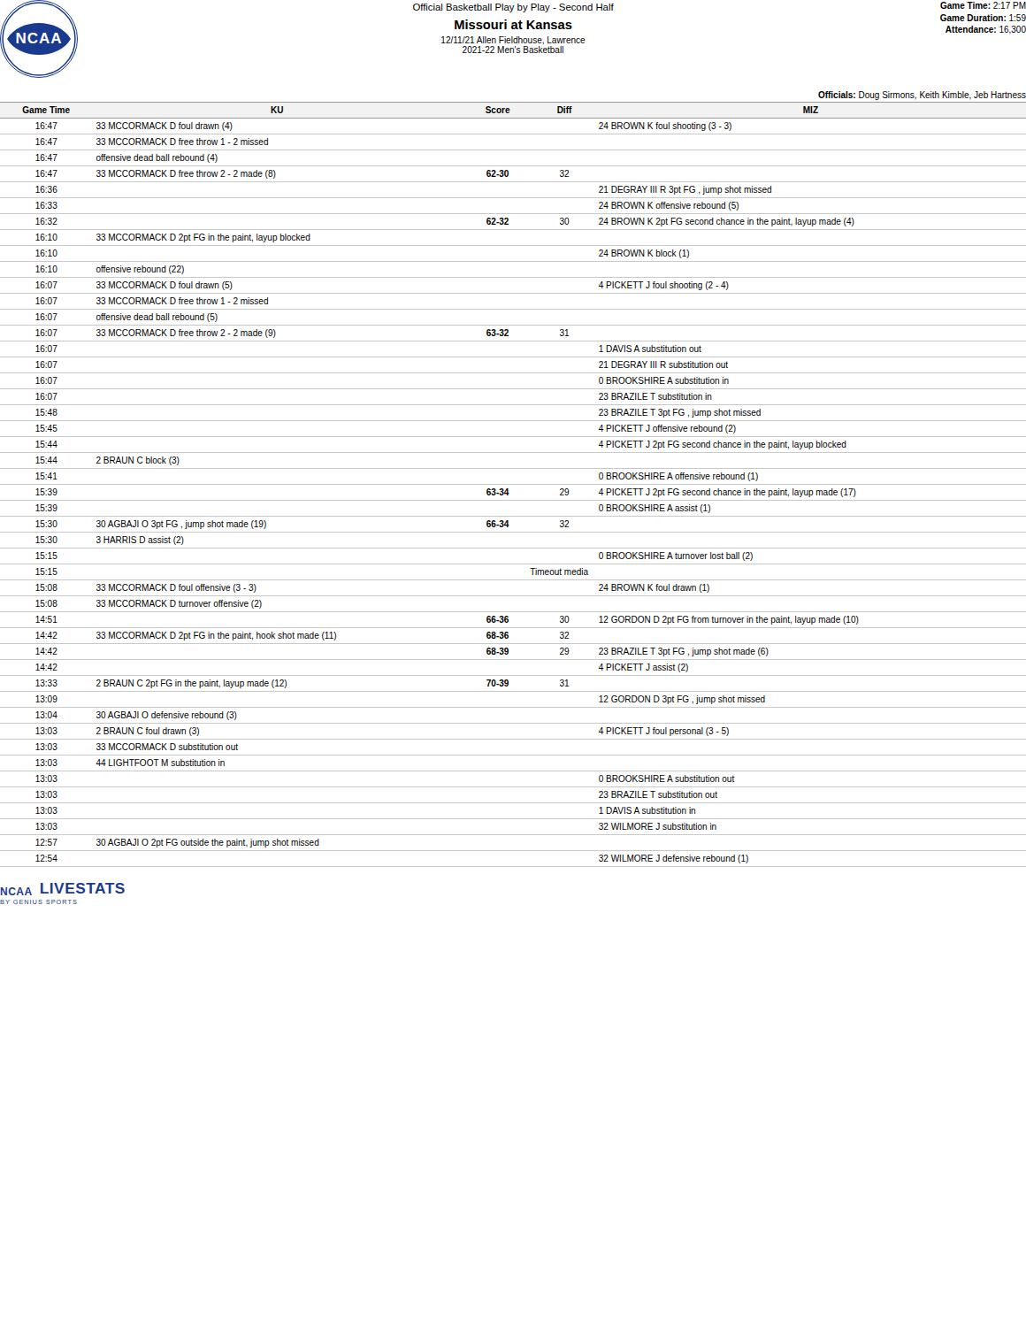NCAA
Official Basketball Play by Play - Second Half
Missouri at Kansas
12/11/21 Allen Fieldhouse, Lawrence
2021-22 Men's Basketball
Game Time: 2:17 PM
Game Duration: 1:59
Attendance: 16,300
Officials: Doug Sirmons, Keith Kimble, Jeb Hartness
| Game Time | KU | Score | Diff | MIZ |
| --- | --- | --- | --- | --- |
| 16:47 | 33 MCCORMACK D foul drawn (4) | | | 24 BROWN K foul shooting (3 - 3) |
| 16:47 | 33 MCCORMACK D free throw 1 - 2 missed | | | |
| 16:47 | offensive dead ball rebound (4) | | | |
| 16:47 | 33 MCCORMACK D free throw 2 - 2 made (8) | 62-30 | 32 | |
| 16:36 | | | | 21 DEGRAY III R 3pt FG , jump shot missed |
| 16:33 | | | | 24 BROWN K offensive rebound (5) |
| 16:32 | | 62-32 | 30 | 24 BROWN K 2pt FG second chance in the paint, layup made (4) |
| 16:10 | 33 MCCORMACK D 2pt FG in the paint, layup blocked | | | |
| 16:10 | | | | 24 BROWN K block (1) |
| 16:10 | offensive rebound (22) | | | |
| 16:07 | 33 MCCORMACK D foul drawn (5) | | | 4 PICKETT J foul shooting (2 - 4) |
| 16:07 | 33 MCCORMACK D free throw 1 - 2 missed | | | |
| 16:07 | offensive dead ball rebound (5) | | | |
| 16:07 | 33 MCCORMACK D free throw 2 - 2 made (9) | 63-32 | 31 | |
| 16:07 | | | | 1 DAVIS A substitution out |
| 16:07 | | | | 21 DEGRAY III R substitution out |
| 16:07 | | | | 0 BROOKSHIRE A substitution in |
| 16:07 | | | | 23 BRAZILE T substitution in |
| 15:48 | | | | 23 BRAZILE T 3pt FG , jump shot missed |
| 15:45 | | | | 4 PICKETT J offensive rebound (2) |
| 15:44 | | | | 4 PICKETT J 2pt FG second chance in the paint, layup blocked |
| 15:44 | 2 BRAUN C block (3) | | | |
| 15:41 | | | | 0 BROOKSHIRE A offensive rebound (1) |
| 15:39 | | 63-34 | 29 | 4 PICKETT J 2pt FG second chance in the paint, layup made (17) |
| 15:39 | | | | 0 BROOKSHIRE A assist (1) |
| 15:30 | 30 AGBAJI O 3pt FG , jump shot made (19) | 66-34 | 32 | |
| 15:30 | 3 HARRIS D assist (2) | | | |
| 15:15 | | | | 0 BROOKSHIRE A turnover lost ball (2) |
| 15:15 | Timeout media |
| 15:08 | 33 MCCORMACK D foul offensive (3 - 3) | | | 24 BROWN K foul drawn (1) |
| 15:08 | 33 MCCORMACK D turnover offensive (2) | | | |
| 14:51 | | 66-36 | 30 | 12 GORDON D 2pt FG from turnover in the paint, layup made (10) |
| 14:42 | 33 MCCORMACK D 2pt FG in the paint, hook shot made (11) | 68-36 | 32 | |
| 14:42 | | 68-39 | 29 | 23 BRAZILE T 3pt FG , jump shot made (6) |
| 14:42 | | | | 4 PICKETT J assist (2) |
| 13:33 | 2 BRAUN C 2pt FG in the paint, layup made (12) | 70-39 | 31 | |
| 13:09 | | | | 12 GORDON D 3pt FG , jump shot missed |
| 13:04 | 30 AGBAJI O defensive rebound (3) | | | |
| 13:03 | 2 BRAUN C foul drawn (3) | | | 4 PICKETT J foul personal (3 - 5) |
| 13:03 | 33 MCCORMACK D substitution out | | | |
| 13:03 | 44 LIGHTFOOT M substitution in | | | |
| 13:03 | | | | 0 BROOKSHIRE A substitution out |
| 13:03 | | | | 23 BRAZILE T substitution out |
| 13:03 | | | | 1 DAVIS A substitution in |
| 13:03 | | | | 32 WILMORE J substitution in |
| 12:57 | 30 AGBAJI O 2pt FG outside the paint, jump shot missed | | | |
| 12:54 | | | | 32 WILMORE J defensive rebound (1) |
NCAA LIVESTATS
BY GENIUS SPORTS